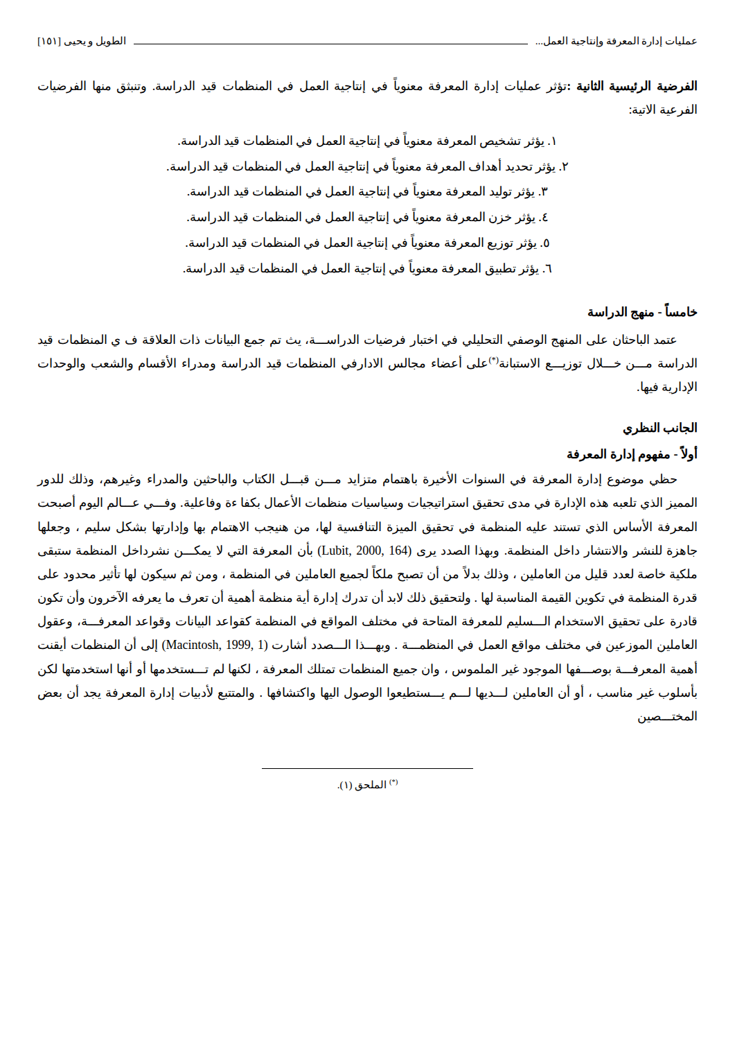عمليات إدارة المعرفة وإنتاجية العمل... الطويل و يحيى [١٥١]
الفرضية الرئيسية الثانية : تؤثر عمليات إدارة المعرفة معنوياً في إنتاجية العمل في المنظمات قيد الدراسة. وتنبثق منها الفرضيات الفرعية الاتية:
١. يؤثر تشخيص المعرفة معنوياً في إنتاجية العمل في المنظمات قيد الدراسة.
٢. يؤثر تحديد أهداف المعرفة معنوياً في إنتاجية العمل في المنظمات قيد الدراسة.
٣. يؤثر توليد المعرفة معنوياً في إنتاجية العمل في المنظمات قيد الدراسة.
٤. يؤثر خزن المعرفة معنوياً في إنتاجية العمل في المنظمات قيد الدراسة.
٥. يؤثر توزيع المعرفة معنوياً في إنتاجية العمل في المنظمات قيد الدراسة.
٦. يؤثر تطبيق المعرفة معنوياً في إنتاجية العمل في المنظمات قيد الدراسة.
خامساً - منهج الدراسة
عتمد الباحثان على المنهج الوصفي التحليلي في اختبار فرضيات الدراســـة، يث تم جمع البيانات ذات العلاقة ف ي المنظمات قيد الدراسة مـــن خـــلال توزيـــع الاستبانة(*)على أعضاء مجالس الادارفي المنظمات قيد الدراسة ومدراء الأقسام والشعب والوحدات الإدارية فيها.
الجانب النظري
أولاً - مفهوم إدارة المعرفة
حظي موضوع إدارة المعرفة في السنوات الأخيرة باهتمام متزايد مـــن قبـــل الكتاب والباحثين والمدراء وغيرهم، وذلك للدور المميز الذي تلعبه هذه الإدارة في مدى تحقيق استراتيجيات وسياسيات منظمات الأعمال بكفا ءة وفاعلية. وفـــي عـــالم اليوم أصبحت المعرفة الأساس الذي تستند عليه المنظمة في تحقيق الميزة التنافسية لها، من هنيجب الاهتمام بها وإدارتها بشكل سليم ، وجعلها جاهزة للنشر والانتشار داخل المنظمة. وبهذا الصدد يرى (Lubit, 2000, 164) بأن المعرفة التي لا يمكـــن نشرداخل المنظمة ستبقى ملكية خاصة لعدد قليل من العاملين ، وذلك بدلاً من أن تصبح ملكاً لجميع العاملين في المنظمة ، ومن ثم سيكون لها تأثير محدود على قدرة المنظمة في تكوين القيمة المناسبة لها . ولتحقيق ذلك لابد أن تدرك إدارة أية منظمة أهمية أن تعرف ما يعرفه الآخرون وأن تكون قادرة على تحقيق الاستخدام الـــسليم للمعرفة المتاحة في مختلف المواقع في المنظمة كقواعد البيانات وقواعد المعرفـــة، وعقول العاملين الموزعين في مختلف مواقع العمل في المنظمـــة . وبهـــذا الـــصدد أشارت (Macintosh, 1999, 1) إلى أن المنظمات أيقنت أهمية المعرفـــة بوصـــفها الموجود غير الملموس ، وان جميع المنظمات تمتلك المعرفة ، لكنها لم تـــستخدمها أو أنها استخدمتها لكن بأسلوب غير مناسب ، أو أن العاملين لـــديها لـــم يـــستطيعوا الوصول اليها واكتشافها . والمتتبع لأدبيات إدارة المعرفة يجد أن بعض المختـــصين
(*) الملحق (١).